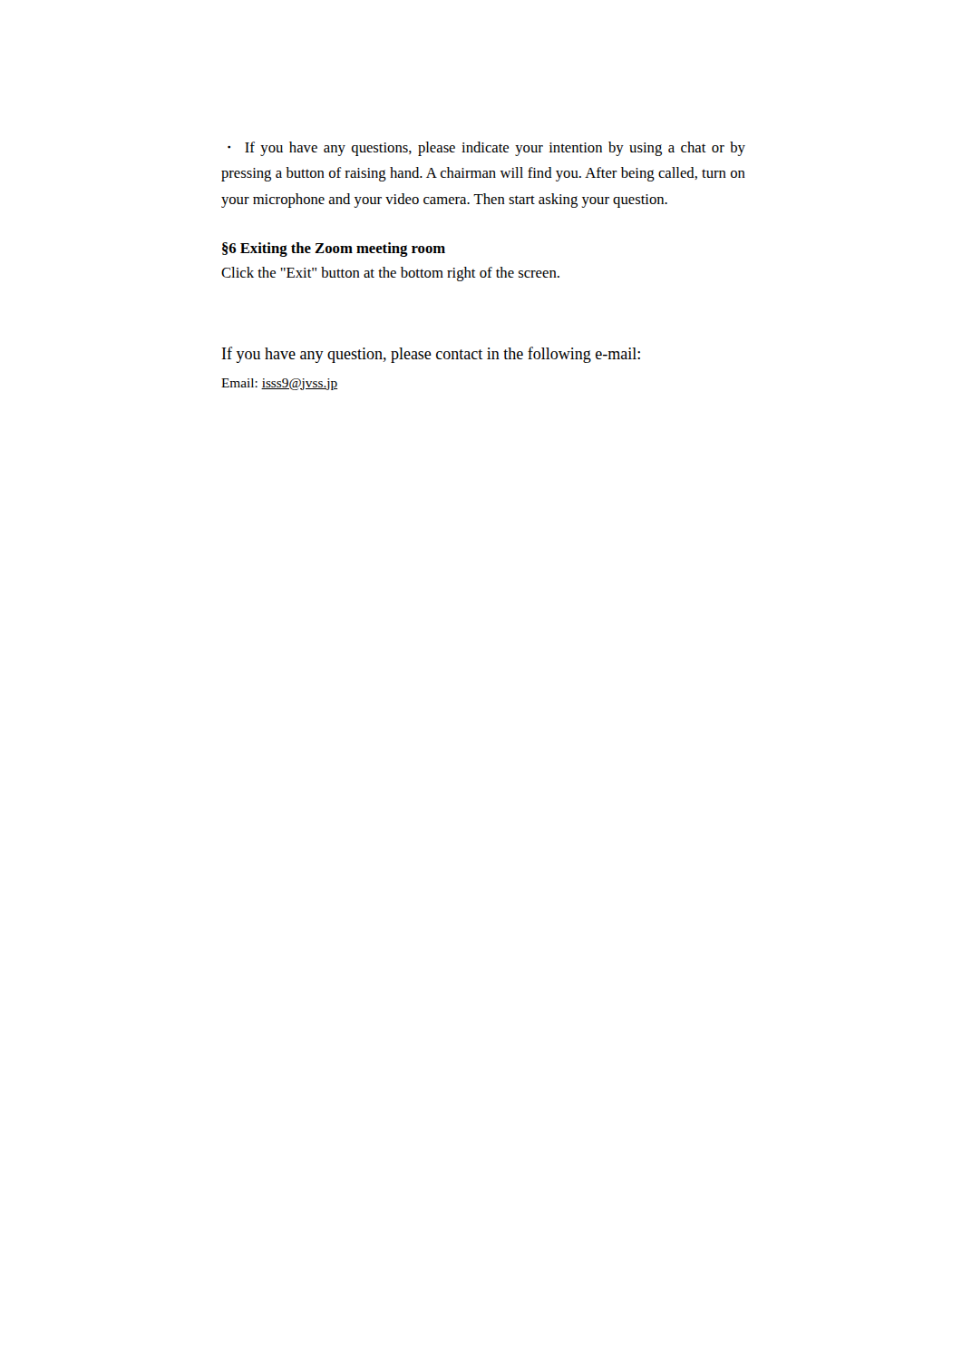・ If you have any questions, please indicate your intention by using a chat or by pressing a button of raising hand. A chairman will find you. After being called, turn on your microphone and your video camera. Then start asking your question.
§6 Exiting the Zoom meeting room
Click the "Exit" button at the bottom right of the screen.
If you have any question, please contact in the following e-mail:
Email: isss9@jvss.jp